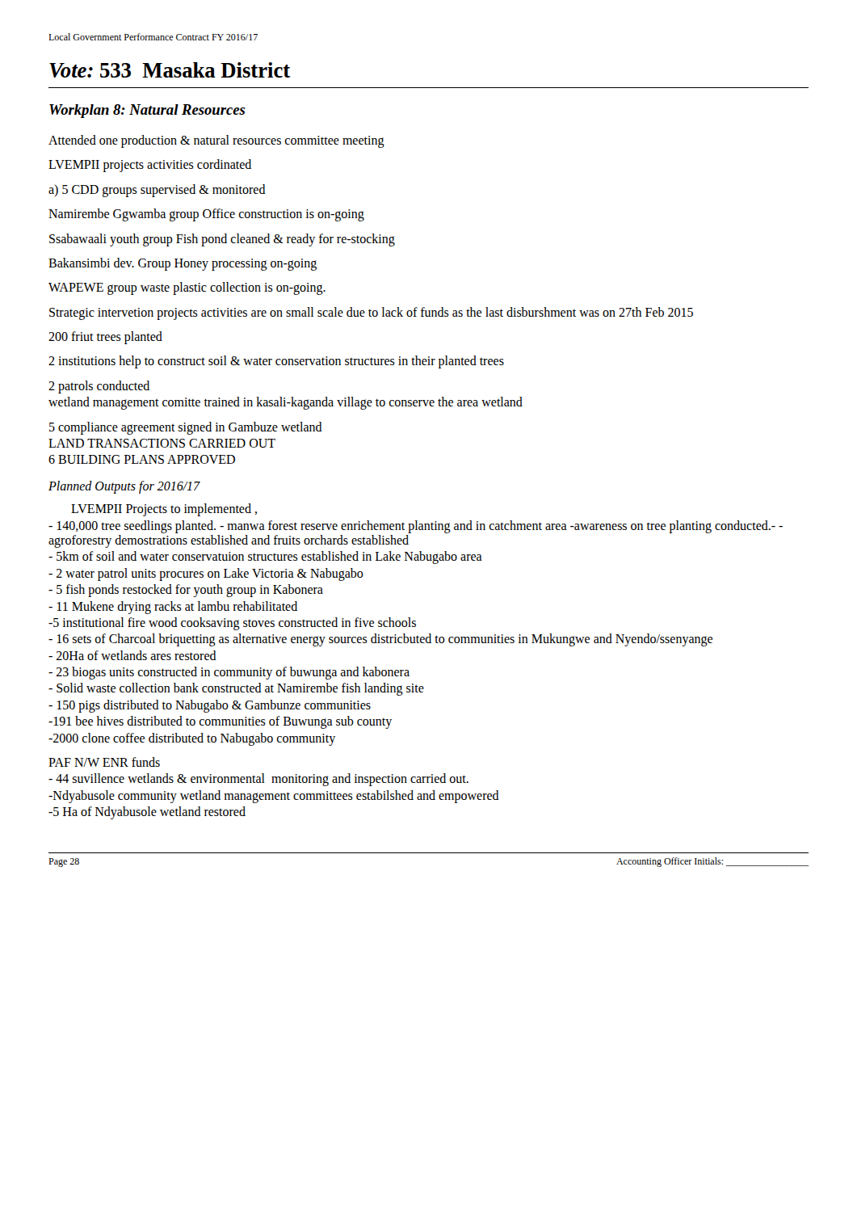Local Government Performance Contract FY 2016/17
Vote: 533 Masaka District
Workplan 8: Natural Resources
Attended one production & natural resources committee meeting
LVEMPII projects activities cordinated
a) 5 CDD groups supervised & monitored
Namirembe Ggwamba group Office construction is on-going
Ssabawaali youth group Fish pond cleaned & ready for re-stocking
Bakansimbi dev. Group Honey processing on-going
WAPEWE group waste plastic collection is on-going.
Strategic intervetion projects activities are on small scale due to lack of funds as the last disburshment was on 27th Feb 2015
200 friut trees planted
2 institutions help to construct soil & water conservation structures in their planted trees
2 patrols conducted
wetland management comitte trained in kasali-kaganda village to conserve the area wetland
5 compliance agreement signed in Gambuze wetland
LAND TRANSACTIONS CARRIED OUT
6 BUILDING PLANS APPROVED
Planned Outputs for 2016/17
LVEMPII Projects to implemented ,
- 140,000 tree seedlings planted. - manwa forest reserve enrichement planting and in catchment area -awareness on tree planting conducted.- - agroforestry demostrations established and fruits orchards established
- 5km of soil and water conservatuion structures established in Lake Nabugabo area
- 2 water patrol units procures on Lake Victoria & Nabugabo
- 5 fish ponds restocked for youth group in Kabonera
- 11 Mukene drying racks at lambu rehabilitated
-5 institutional fire wood cooksaving stoves constructed in five schools
- 16 sets of Charcoal briquetting as alternative energy sources districbuted to communities in Mukungwe and Nyendo/ssenyange
- 20Ha of wetlands ares restored
- 23 biogas units constructed in community of buwunga and kabonera
- Solid waste collection bank constructed at Namirembe fish landing site
- 150 pigs distributed to Nabugabo & Gambunze communities
-191 bee hives distributed to communities of Buwunga sub county
-2000 clone coffee distributed to Nabugabo community
PAF N/W ENR funds
- 44 suvillence wetlands & environmental monitoring and inspection carried out.
-Ndyabusole community wetland management committees estabilshed and empowered
-5 Ha of Ndyabusole wetland restored
Page 28 Accounting Officer Initials: _________________